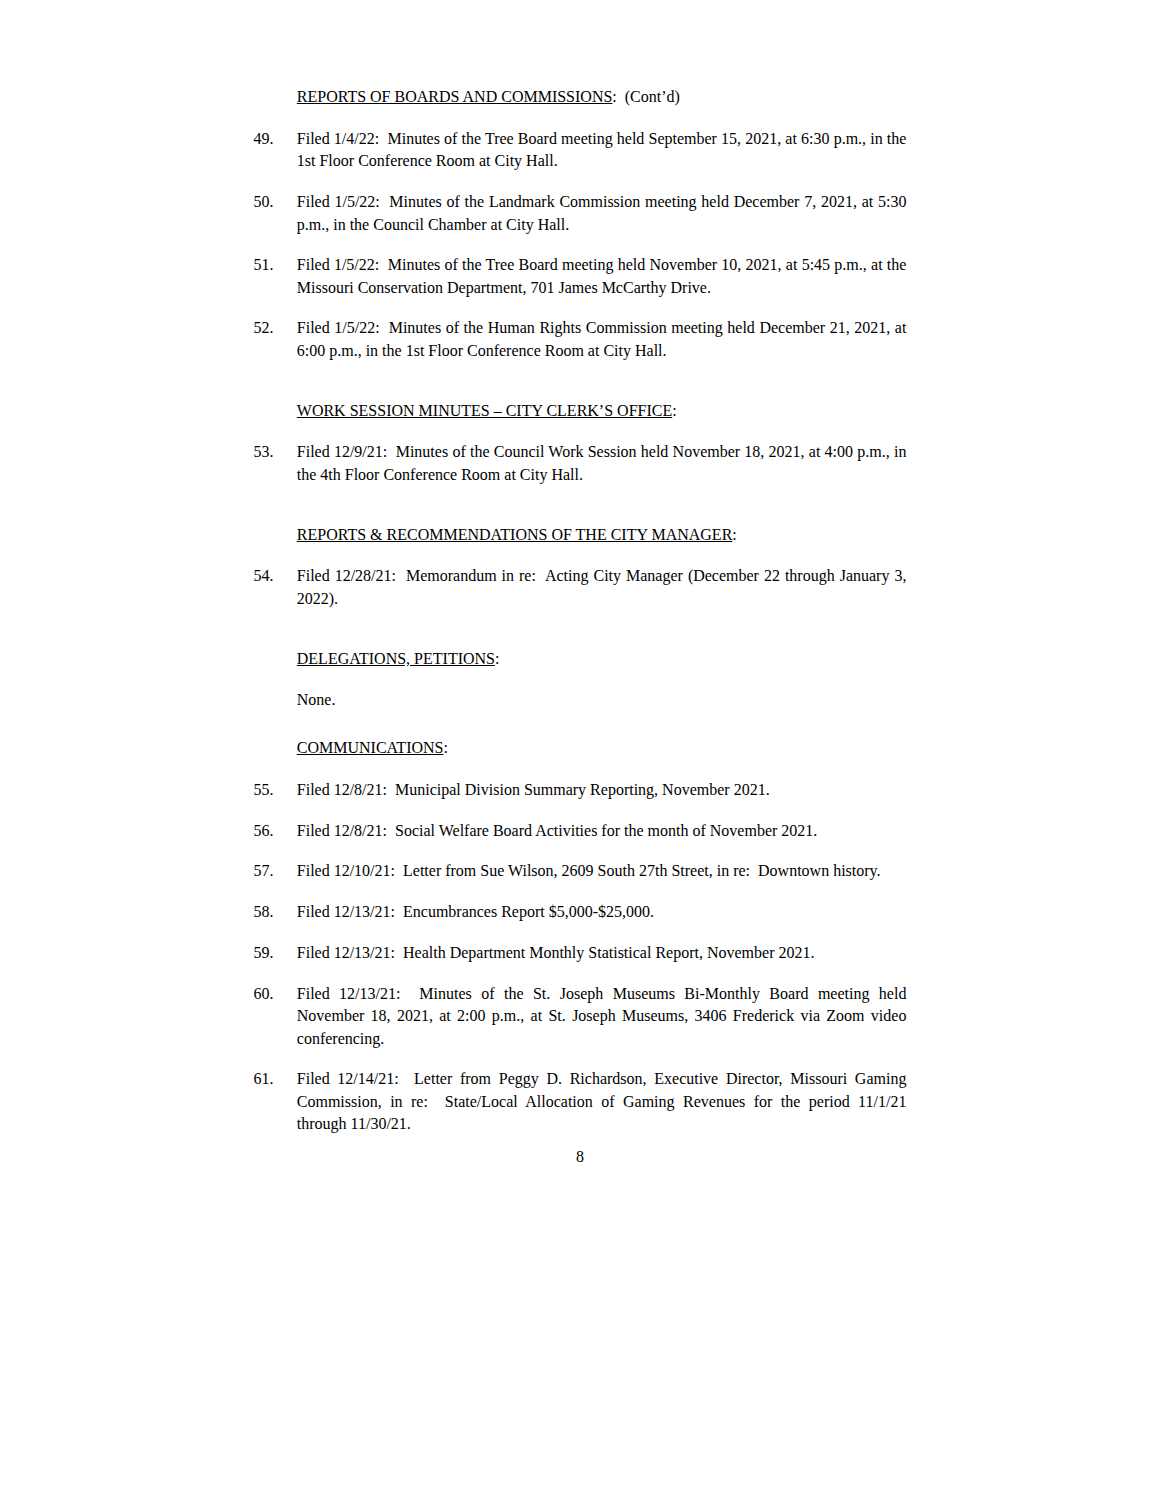REPORTS OF BOARDS AND COMMISSIONS: (Cont’d)
| 49. | Filed 1/4/22: Minutes of the Tree Board meeting held September 15, 2021, at 6:30 p.m., in the 1st Floor Conference Room at City Hall. |
| 50. | Filed 1/5/22: Minutes of the Landmark Commission meeting held December 7, 2021, at 5:30 p.m., in the Council Chamber at City Hall. |
| 51. | Filed 1/5/22: Minutes of the Tree Board meeting held November 10, 2021, at 5:45 p.m., at the Missouri Conservation Department, 701 James McCarthy Drive. |
| 52. | Filed 1/5/22: Minutes of the Human Rights Commission meeting held December 21, 2021, at 6:00 p.m., in the 1st Floor Conference Room at City Hall. |
WORK SESSION MINUTES – CITY CLERK’S OFFICE:
| 53. | Filed 12/9/21: Minutes of the Council Work Session held November 18, 2021, at 4:00 p.m., in the 4th Floor Conference Room at City Hall. |
REPORTS & RECOMMENDATIONS OF THE CITY MANAGER:
| 54. | Filed 12/28/21: Memorandum in re: Acting City Manager (December 22 through January 3, 2022). |
DELEGATIONS, PETITIONS:
None.
COMMUNICATIONS:
| 55. | Filed 12/8/21: Municipal Division Summary Reporting, November 2021. |
| 56. | Filed 12/8/21: Social Welfare Board Activities for the month of November 2021. |
| 57. | Filed 12/10/21: Letter from Sue Wilson, 2609 South 27th Street, in re: Downtown history. |
| 58. | Filed 12/13/21: Encumbrances Report $5,000-$25,000. |
| 59. | Filed 12/13/21: Health Department Monthly Statistical Report, November 2021. |
| 60. | Filed 12/13/21: Minutes of the St. Joseph Museums Bi-Monthly Board meeting held November 18, 2021, at 2:00 p.m., at St. Joseph Museums, 3406 Frederick via Zoom video conferencing. |
| 61. | Filed 12/14/21: Letter from Peggy D. Richardson, Executive Director, Missouri Gaming Commission, in re: State/Local Allocation of Gaming Revenues for the period 11/1/21 through 11/30/21. |
8